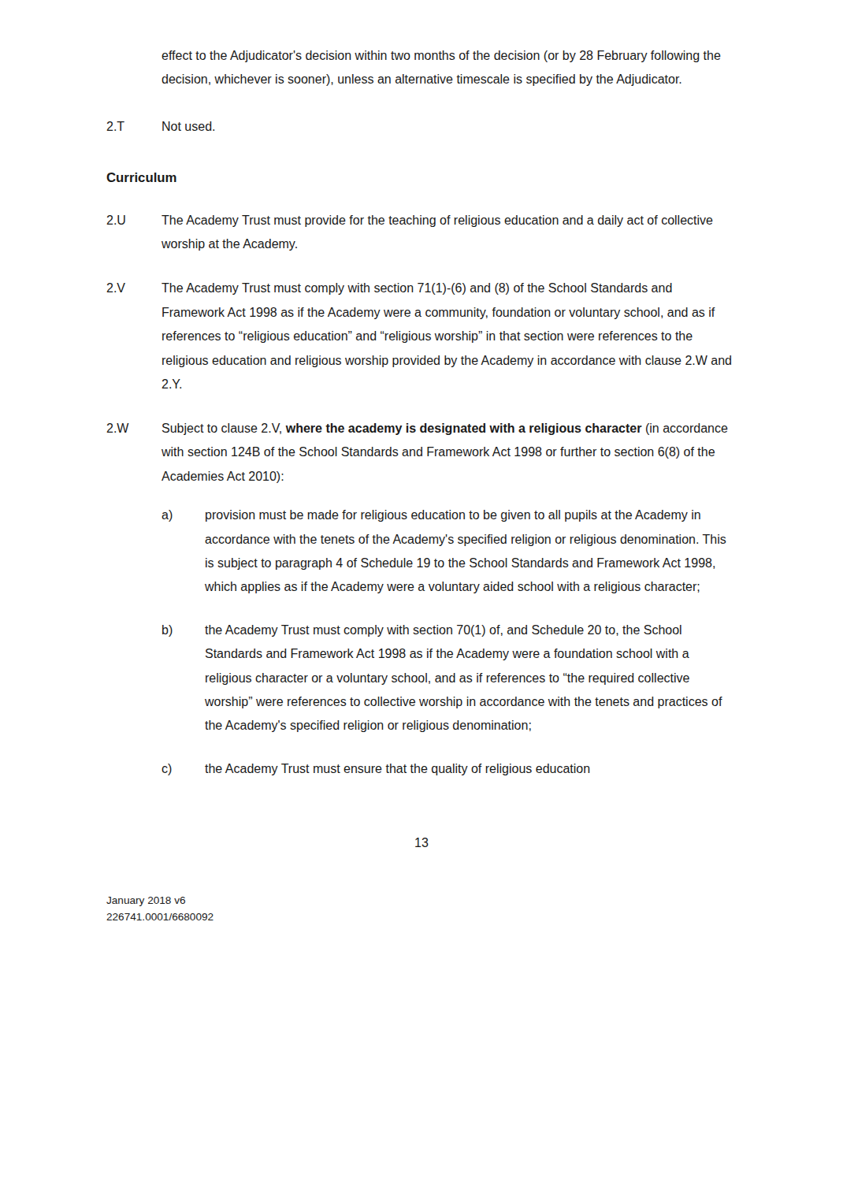effect to the Adjudicator's decision within two months of the decision (or by 28 February following the decision, whichever is sooner), unless an alternative timescale is specified by the Adjudicator.
2.T
Not used.
Curriculum
2.U
The Academy Trust must provide for the teaching of religious education and a daily act of collective worship at the Academy.
2.V
The Academy Trust must comply with section 71(1)-(6) and (8) of the School Standards and Framework Act 1998 as if the Academy were a community, foundation or voluntary school, and as if references to “religious education” and “religious worship” in that section were references to the religious education and religious worship provided by the Academy in accordance with clause 2.W and 2.Y.
2.W
Subject to clause 2.V, where the academy is designated with a religious character (in accordance with section 124B of the School Standards and Framework Act 1998 or further to section 6(8) of the Academies Act 2010):
a) provision must be made for religious education to be given to all pupils at the Academy in accordance with the tenets of the Academy's specified religion or religious denomination. This is subject to paragraph 4 of Schedule 19 to the School Standards and Framework Act 1998, which applies as if the Academy were a voluntary aided school with a religious character;
b) the Academy Trust must comply with section 70(1) of, and Schedule 20 to, the School Standards and Framework Act 1998 as if the Academy were a foundation school with a religious character or a voluntary school, and as if references to “the required collective worship” were references to collective worship in accordance with the tenets and practices of the Academy's specified religion or religious denomination;
c) the Academy Trust must ensure that the quality of religious education
13
January 2018 v6
226741.0001/6680092